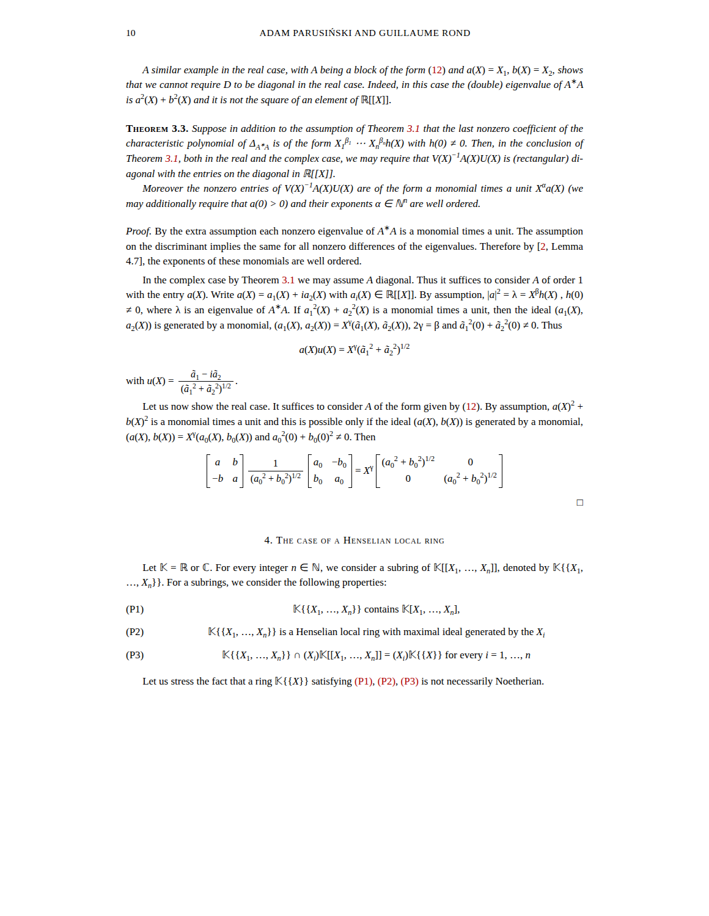10 ADAM PARUSIŃSKI AND GUILLAUME ROND
A similar example in the real case, with A being a block of the form (12) and a(X) = X1, b(X) = X2, shows that we cannot require D to be diagonal in the real case. Indeed, in this case the (double) eigenvalue of A∗A is a2(X) + b2(X) and it is not the square of an element of ℝ[[X]].
Theorem 3.3. Suppose in addition to the assumption of Theorem 3.1 that the last nonzero coefficient of the characteristic polynomial of ΔA∗A is of the form X1β1 ⋯ Xnβnh(X) with h(0) ≠ 0. Then, in the conclusion of Theorem 3.1, both in the real and the complex case, we may require that V(X)−1A(X)U(X) is (rectangular) diagonal with the entries on the diagonal in ℝ[[X]].
Moreover the nonzero entries of V(X)−1A(X)U(X) are of the form a monomial times a unit Xαa(X) (we may additionally require that a(0) > 0) and their exponents α ∈ ℕn are well ordered.
Proof. By the extra assumption each nonzero eigenvalue of A∗A is a monomial times a unit. The assumption on the discriminant implies the same for all nonzero differences of the eigenvalues. Therefore by [2, Lemma 4.7], the exponents of these monomials are well ordered.
In the complex case by Theorem 3.1 we may assume A diagonal. Thus it suffices to consider A of order 1 with the entry a(X). Write a(X) = a1(X) + ia2(X) with ai(X) ∈ ℝ[[X]]. By assumption, |a|2 = λ = Xβh(X) , h(0) ≠ 0, where λ is an eigenvalue of A∗A. If a12(X) + a22(X) is a monomial times a unit, then the ideal (a1(X), a2(X)) is generated by a monomial, (a1(X), a2(X)) = Xγ(ã1(X), ã2(X)), 2γ = β and ã12(0) + ã22(0) ≠ 0. Thus
a(X)u(X) = Xγ(ã12 + ã22)1/2
with u(X) = ã1 − iã2(ã12 + ã22)1/2.
Let us now show the real case. It suffices to consider A of the form given by (12). By assumption, a(X)2 + b(X)2 is a monomial times a unit and this is possible only if the ideal (a(X), b(X)) is generated by a monomial, (a(X), b(X)) = Xγ(a0(X), b0(X)) and a02(0) + b0(0)2 ≠ 0. Then
a−b ba 1(a02 + b02)1/2 a0 b0 −b0 a0 = Xγ (a02 + b02)1/20 0(a02 + b02)1/2
□
4. The case of a Henselian local ring
Let 𝕂 = ℝ or ℂ. For every integer n ∈ ℕ, we consider a subring of 𝕂[[X1, …, Xn]], denoted by 𝕂{{X1, …, Xn}}. For a subrings, we consider the following properties:
(P1) 𝕂{{X1, …, Xn}} contains 𝕂[X1, …, Xn],
(P2) 𝕂{{X1, …, Xn}} is a Henselian local ring with maximal ideal generated by the Xi
(P3) 𝕂{{X1, …, Xn}} ∩ (Xi)𝕂[[X1, …, Xn]] = (Xi)𝕂{{X}} for every i = 1, …, n
Let us stress the fact that a ring 𝕂{{X}} satisfying (P1), (P2), (P3) is not necessarily Noetherian.